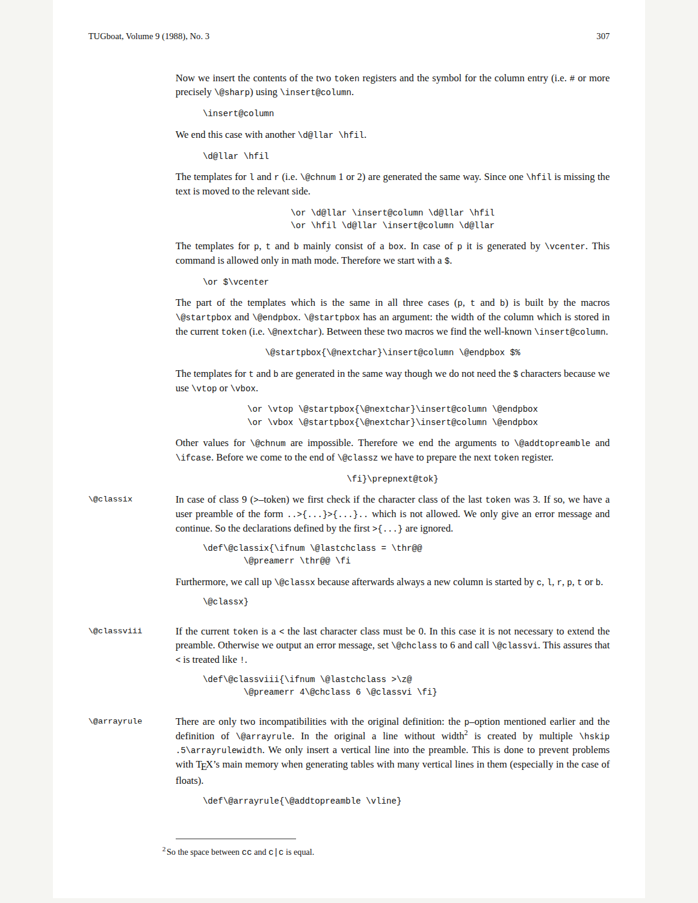TUGboat, Volume 9 (1988), No. 3 307
Now we insert the contents of the two token registers and the symbol for the column entry (i.e. # or more precisely \@sharp) using \insert@column.
\insert@column
We end this case with another \d@llar \hfil.
\d@llar \hfil
The templates for l and r (i.e. \@chnum 1 or 2) are generated the same way. Since one \hfil is missing the text is moved to the relevant side.
\or \d@llar \insert@column \d@llar \hfil
\or \hfil \d@llar \insert@column \d@llar
The templates for p, t and b mainly consist of a box. In case of p it is generated by \vcenter. This command is allowed only in math mode. Therefore we start with a $.
\or $\vcenter
The part of the templates which is the same in all three cases (p, t and b) is built by the macros \@startpbox and \@endpbox. \@startpbox has an argument: the width of the column which is stored in the current token (i.e. \@nextchar). Between these two macros we find the well-known \insert@column.
\@startpbox{\@nextchar}\insert@column \@endpbox $%
The templates for t and b are generated in the same way though we do not need the $ characters because we use \vtop or \vbox.
\or \vtop \@startpbox{\@nextchar}\insert@column \@endpbox
\or \vbox \@startpbox{\@nextchar}\insert@column \@endpbox
Other values for \@chnum are impossible. Therefore we end the arguments to \@addtopreamble and \ifcase. Before we come to the end of \@classz we have to prepare the next token register.
\fi}\prepnext@tok}
\@classix
In case of class 9 (>–token) we first check if the character class of the last token was 3. If so, we have a user preamble of the form ..>{...}>{...}.. which is not allowed. We only give an error message and continue. So the declarations defined by the first >{...} are ignored.
\def\@classix{\ifnum \@lastchclass = \thr@@
\@preamerr \thr@@ \fi
Furthermore, we call up \@classx because afterwards always a new column is started by c, l, r, p, t or b.
\@classx}
\@classviii
If the current token is a < the last character class must be 0. In this case it is not necessary to extend the preamble. Otherwise we output an error message, set \@chclass to 6 and call \@classvi. This assures that < is treated like !.
\def\@classviii{\ifnum \@lastchclass >\z@
\@preamerr 4\@chclass 6 \@classvi \fi}
\@arrayrule
There are only two incompatibilities with the original definition: the p–option mentioned earlier and the definition of \@arrayrule. In the original a line without width2 is created by multiple \hskip .5\arrayrulewidth. We only insert a vertical line into the preamble. This is done to prevent problems with TEX’s main memory when generating tables with many vertical lines in them (especially in the case of floats).
\def\@arrayrule{\@addtopreamble \vline}
2 So the space between cc and c|c is equal.